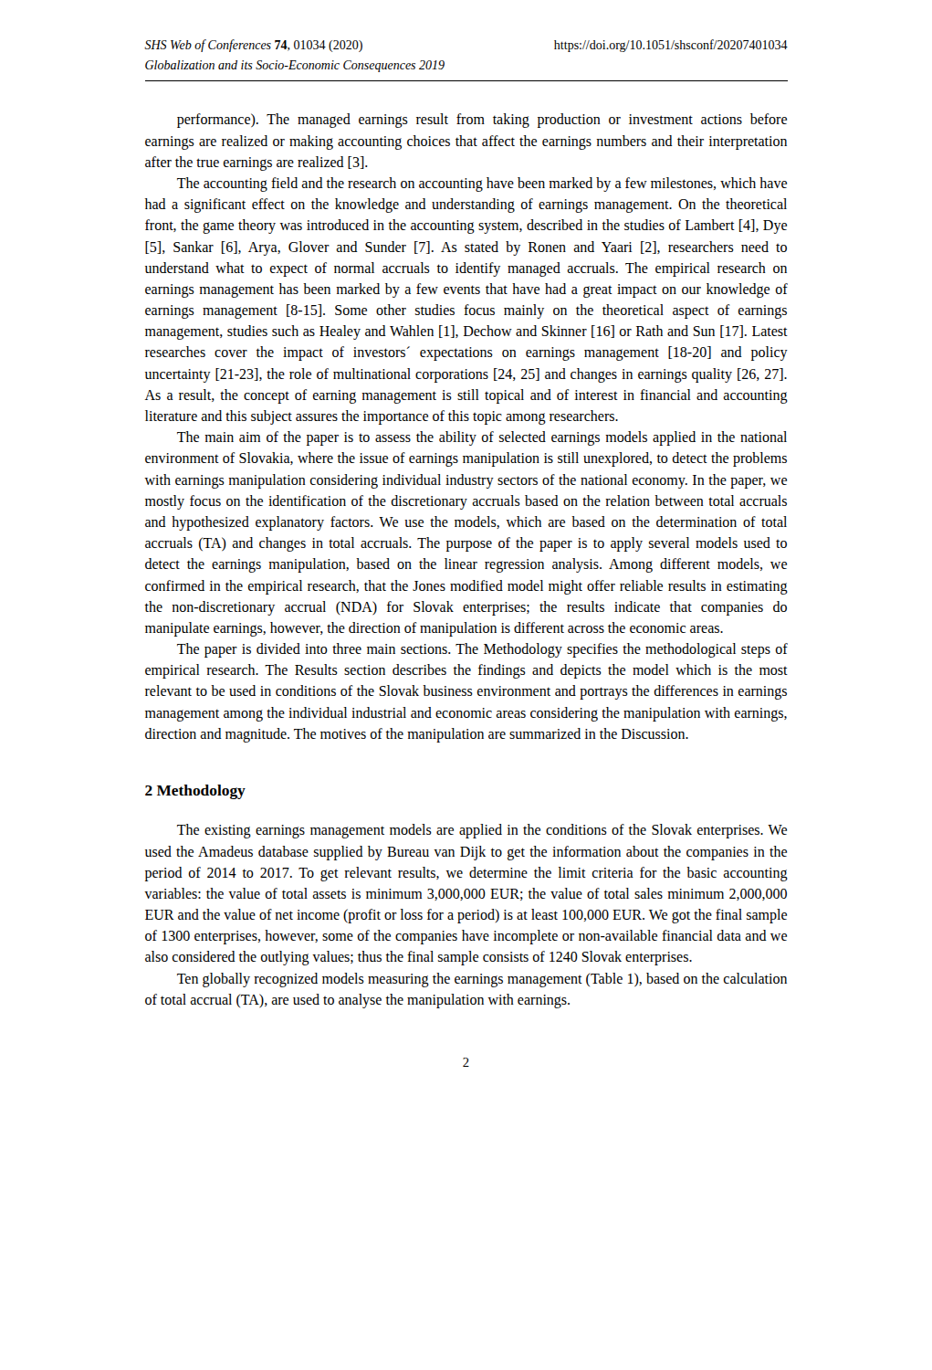SHS Web of Conferences 74, 01034 (2020) https://doi.org/10.1051/shsconf/20207401034
Globalization and its Socio-Economic Consequences 2019
performance). The managed earnings result from taking production or investment actions before earnings are realized or making accounting choices that affect the earnings numbers and their interpretation after the true earnings are realized [3].
The accounting field and the research on accounting have been marked by a few milestones, which have had a significant effect on the knowledge and understanding of earnings management. On the theoretical front, the game theory was introduced in the accounting system, described in the studies of Lambert [4], Dye [5], Sankar [6], Arya, Glover and Sunder [7]. As stated by Ronen and Yaari [2], researchers need to understand what to expect of normal accruals to identify managed accruals. The empirical research on earnings management has been marked by a few events that have had a great impact on our knowledge of earnings management [8-15]. Some other studies focus mainly on the theoretical aspect of earnings management, studies such as Healey and Wahlen [1], Dechow and Skinner [16] or Rath and Sun [17]. Latest researches cover the impact of investors´ expectations on earnings management [18-20] and policy uncertainty [21-23], the role of multinational corporations [24, 25] and changes in earnings quality [26, 27]. As a result, the concept of earning management is still topical and of interest in financial and accounting literature and this subject assures the importance of this topic among researchers.
The main aim of the paper is to assess the ability of selected earnings models applied in the national environment of Slovakia, where the issue of earnings manipulation is still unexplored, to detect the problems with earnings manipulation considering individual industry sectors of the national economy. In the paper, we mostly focus on the identification of the discretionary accruals based on the relation between total accruals and hypothesized explanatory factors. We use the models, which are based on the determination of total accruals (TA) and changes in total accruals. The purpose of the paper is to apply several models used to detect the earnings manipulation, based on the linear regression analysis. Among different models, we confirmed in the empirical research, that the Jones modified model might offer reliable results in estimating the non-discretionary accrual (NDA) for Slovak enterprises; the results indicate that companies do manipulate earnings, however, the direction of manipulation is different across the economic areas.
The paper is divided into three main sections. The Methodology specifies the methodological steps of empirical research. The Results section describes the findings and depicts the model which is the most relevant to be used in conditions of the Slovak business environment and portrays the differences in earnings management among the individual industrial and economic areas considering the manipulation with earnings, direction and magnitude. The motives of the manipulation are summarized in the Discussion.
2 Methodology
The existing earnings management models are applied in the conditions of the Slovak enterprises. We used the Amadeus database supplied by Bureau van Dijk to get the information about the companies in the period of 2014 to 2017. To get relevant results, we determine the limit criteria for the basic accounting variables: the value of total assets is minimum 3,000,000 EUR; the value of total sales minimum 2,000,000 EUR and the value of net income (profit or loss for a period) is at least 100,000 EUR. We got the final sample of 1300 enterprises, however, some of the companies have incomplete or non-available financial data and we also considered the outlying values; thus the final sample consists of 1240 Slovak enterprises.
Ten globally recognized models measuring the earnings management (Table 1), based on the calculation of total accrual (TA), are used to analyse the manipulation with earnings.
2